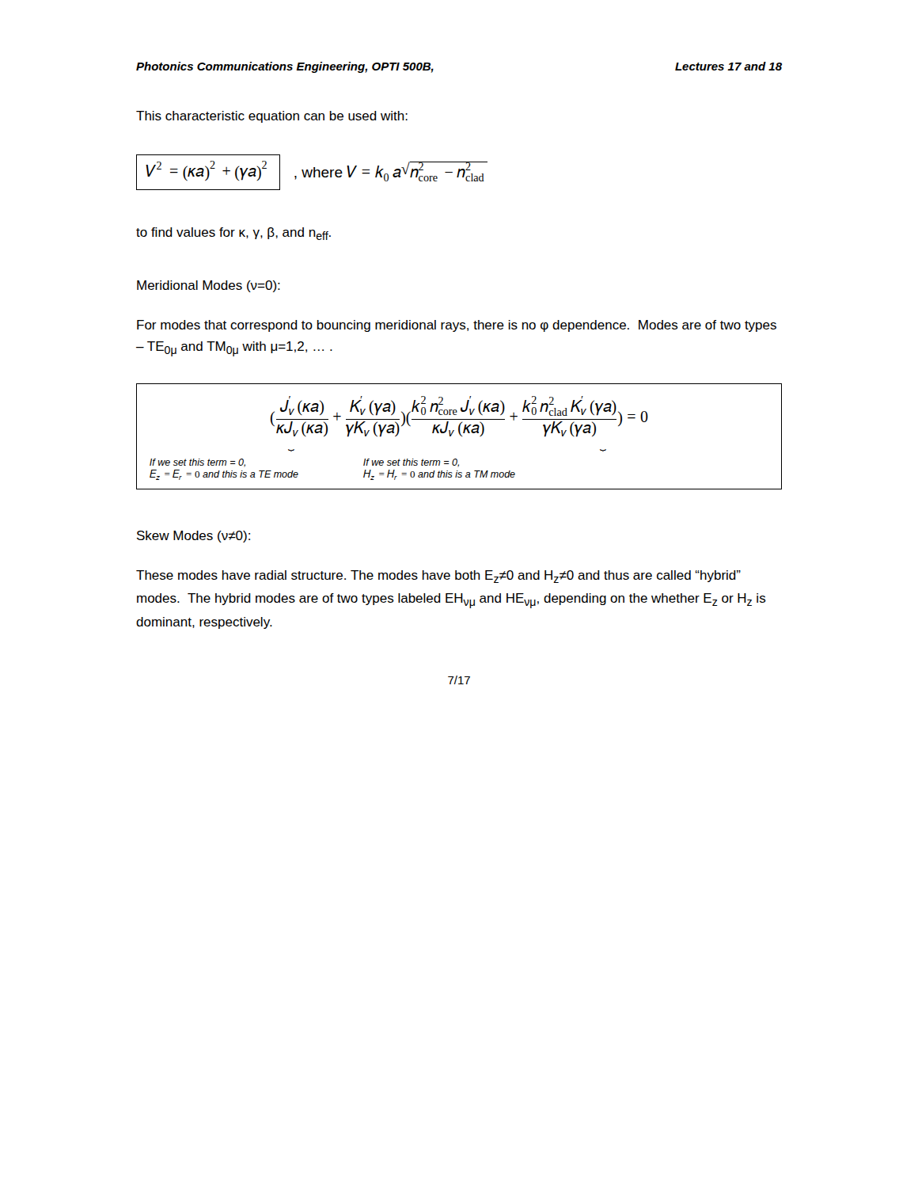Photonics Communications Engineering, OPTI 500B, Lectures 17 and 18
This characteristic equation can be used with:
V2 = (κa)2 + (γa)2 , where V = k0 a ncore2 − nclad2
to find values for κ, γ, β, and neff.
Meridional Modes (ν=0):
For modes that correspond to bouncing meridional rays, there is no φ dependence. Modes are of two types – TE0μ and TM0μ with μ=1,2, … .
( Jν′(κa) κJν(κa) + Kν′(γa) γKν(γa) ) ( k02ncore2Jν′(κa) κJν(κa) + k02nclad2Kν′(γa) γKν(γa) ) = 0
⏟ ⏟
If we set this term = 0,
Ez=Er=0 and this is a TE mode
If we set this term = 0,
Hz=Hr=0 and this is a TM mode
Skew Modes (ν≠0):
These modes have radial structure. The modes have both Ez≠0 and Hz≠0 and thus are called “hybrid” modes. The hybrid modes are of two types labeled EHνμ and HEνμ, depending on the whether Ez or Hz is dominant, respectively.
7/17